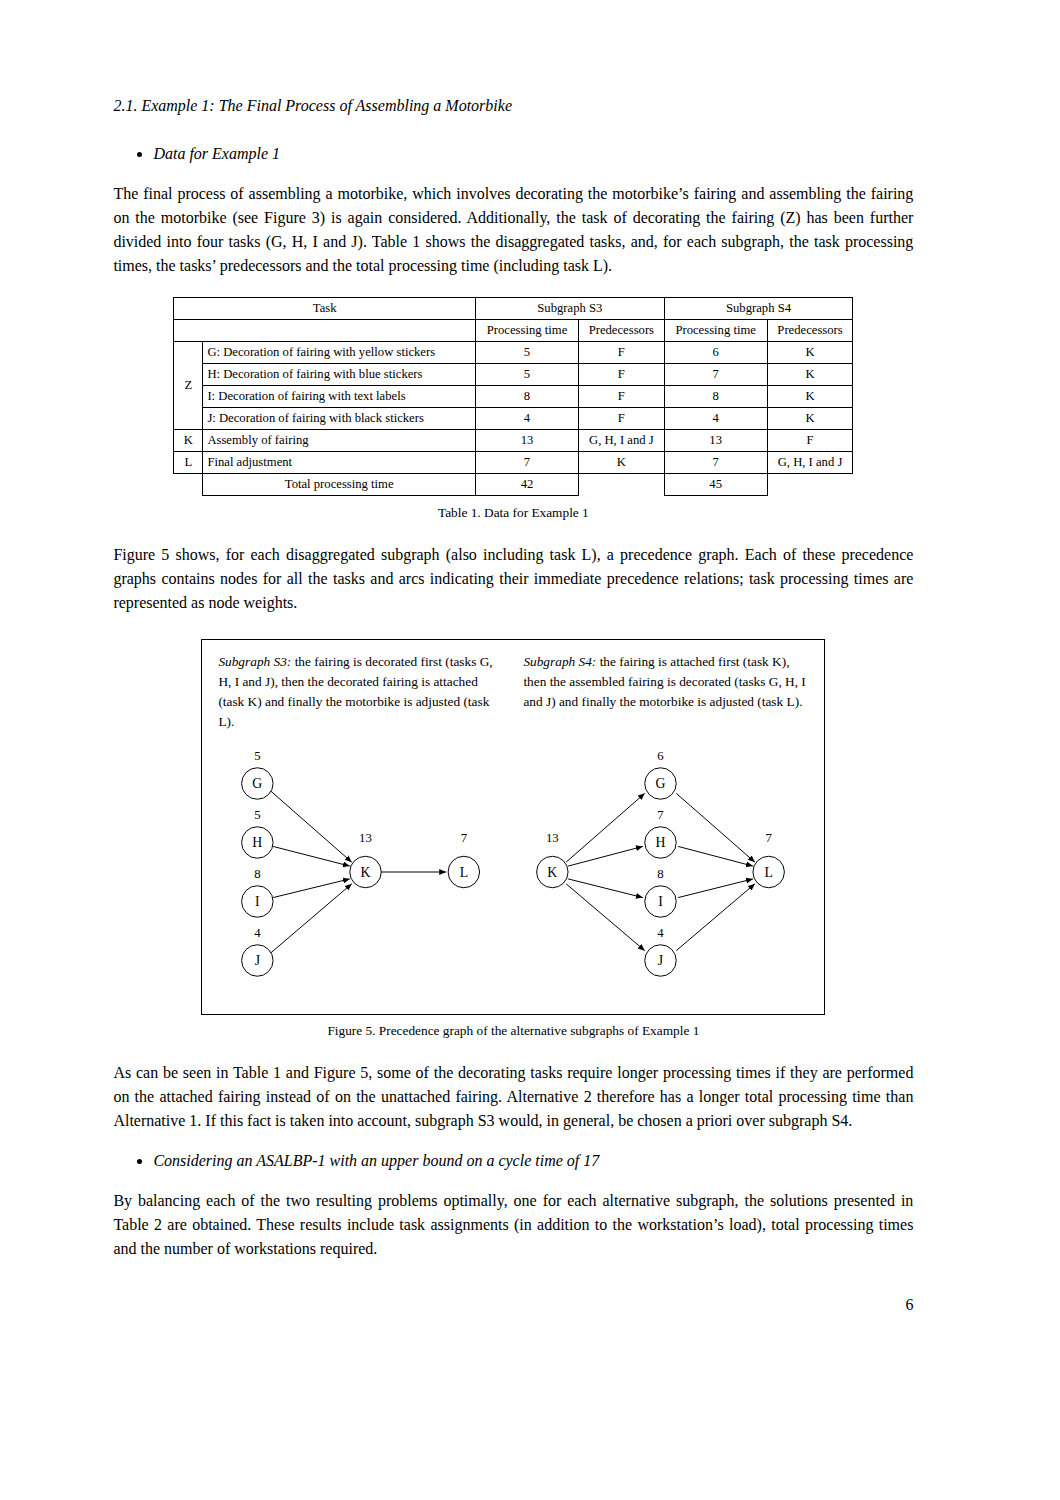2.1. Example 1: The Final Process of Assembling a Motorbike
Data for Example 1
The final process of assembling a motorbike, which involves decorating the motorbike’s fairing and assembling the fairing on the motorbike (see Figure 3) is again considered. Additionally, the task of decorating the fairing (Z) has been further divided into four tasks (G, H, I and J). Table 1 shows the disaggregated tasks, and, for each subgraph, the task processing times, the tasks’ predecessors and the total processing time (including task L).
| Task | Subgraph S3 | Subgraph S4 |
| --- | --- | --- |
| | Processing time | Predecessors | Processing time | Predecessors |
| Z | G: Decoration of fairing with yellow stickers | 5 | F | 6 | K |
| H: Decoration of fairing with blue stickers | 5 | F | 7 | K |
| I: Decoration of fairing with text labels | 8 | F | 8 | K |
| J: Decoration of fairing with black stickers | 4 | F | 4 | K |
| K | Assembly of fairing | 13 | G, H, I and J | 13 | F |
| L | Final adjustment | 7 | K | 7 | G, H, I and J |
| | Total processing time | 42 | | 45 | |
Table 1. Data for Example 1
Figure 5 shows, for each disaggregated subgraph (also including task L), a precedence graph. Each of these precedence graphs contains nodes for all the tasks and arcs indicating their immediate precedence relations; task processing times are represented as node weights.
Subgraph S3: the fairing is decorated first (tasks G, H, I and J), then the decorated fairing is attached (task K) and finally the motorbike is adjusted (task L).
Subgraph S4: the fairing is attached first (task K), then the assembled fairing is decorated (tasks G, H, I and J) and finally the motorbike is adjusted (task L).
G 5 H 5 I 8 J 4 K 13 L 7 K 13 G 6 H 7 I 8 J 4 L 7
Figure 5. Precedence graph of the alternative subgraphs of Example 1
As can be seen in Table 1 and Figure 5, some of the decorating tasks require longer processing times if they are performed on the attached fairing instead of on the unattached fairing. Alternative 2 therefore has a longer total processing time than Alternative 1. If this fact is taken into account, subgraph S3 would, in general, be chosen a priori over subgraph S4.
Considering an ASALBP-1 with an upper bound on a cycle time of 17
By balancing each of the two resulting problems optimally, one for each alternative subgraph, the solutions presented in Table 2 are obtained. These results include task assignments (in addition to the workstation’s load), total processing times and the number of workstations required.
6